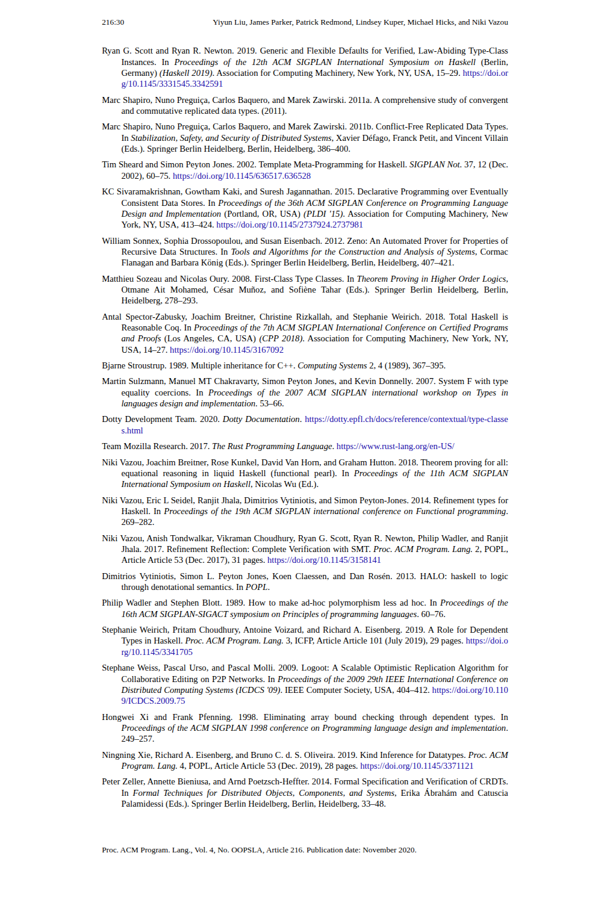216:30 Yiyun Liu, James Parker, Patrick Redmond, Lindsey Kuper, Michael Hicks, and Niki Vazou
Ryan G. Scott and Ryan R. Newton. 2019. Generic and Flexible Defaults for Verified, Law-Abiding Type-Class Instances. In Proceedings of the 12th ACM SIGPLAN International Symposium on Haskell (Berlin, Germany) (Haskell 2019). Association for Computing Machinery, New York, NY, USA, 15–29. https://doi.org/10.1145/3331545.3342591
Marc Shapiro, Nuno Preguiça, Carlos Baquero, and Marek Zawirski. 2011a. A comprehensive study of convergent and commutative replicated data types. (2011).
Marc Shapiro, Nuno Preguiça, Carlos Baquero, and Marek Zawirski. 2011b. Conflict-Free Replicated Data Types. In Stabilization, Safety, and Security of Distributed Systems, Xavier Défago, Franck Petit, and Vincent Villain (Eds.). Springer Berlin Heidelberg, Berlin, Heidelberg, 386–400.
Tim Sheard and Simon Peyton Jones. 2002. Template Meta-Programming for Haskell. SIGPLAN Not. 37, 12 (Dec. 2002), 60–75. https://doi.org/10.1145/636517.636528
KC Sivaramakrishnan, Gowtham Kaki, and Suresh Jagannathan. 2015. Declarative Programming over Eventually Consistent Data Stores. In Proceedings of the 36th ACM SIGPLAN Conference on Programming Language Design and Implementation (Portland, OR, USA) (PLDI '15). Association for Computing Machinery, New York, NY, USA, 413–424. https://doi.org/10.1145/2737924.2737981
William Sonnex, Sophia Drossopoulou, and Susan Eisenbach. 2012. Zeno: An Automated Prover for Properties of Recursive Data Structures. In Tools and Algorithms for the Construction and Analysis of Systems, Cormac Flanagan and Barbara König (Eds.). Springer Berlin Heidelberg, Berlin, Heidelberg, 407–421.
Matthieu Sozeau and Nicolas Oury. 2008. First-Class Type Classes. In Theorem Proving in Higher Order Logics, Otmane Ait Mohamed, César Muñoz, and Sofiène Tahar (Eds.). Springer Berlin Heidelberg, Berlin, Heidelberg, 278–293.
Antal Spector-Zabusky, Joachim Breitner, Christine Rizkallah, and Stephanie Weirich. 2018. Total Haskell is Reasonable Coq. In Proceedings of the 7th ACM SIGPLAN International Conference on Certified Programs and Proofs (Los Angeles, CA, USA) (CPP 2018). Association for Computing Machinery, New York, NY, USA, 14–27. https://doi.org/10.1145/3167092
Bjarne Stroustrup. 1989. Multiple inheritance for C++. Computing Systems 2, 4 (1989), 367–395.
Martin Sulzmann, Manuel MT Chakravarty, Simon Peyton Jones, and Kevin Donnelly. 2007. System F with type equality coercions. In Proceedings of the 2007 ACM SIGPLAN international workshop on Types in languages design and implementation. 53–66.
Dotty Development Team. 2020. Dotty Documentation. https://dotty.epfl.ch/docs/reference/contextual/type-classes.html
Team Mozilla Research. 2017. The Rust Programming Language. https://www.rust-lang.org/en-US/
Niki Vazou, Joachim Breitner, Rose Kunkel, David Van Horn, and Graham Hutton. 2018. Theorem proving for all: equational reasoning in liquid Haskell (functional pearl). In Proceedings of the 11th ACM SIGPLAN International Symposium on Haskell, Nicolas Wu (Ed.).
Niki Vazou, Eric L Seidel, Ranjit Jhala, Dimitrios Vytiniotis, and Simon Peyton-Jones. 2014. Refinement types for Haskell. In Proceedings of the 19th ACM SIGPLAN international conference on Functional programming. 269–282.
Niki Vazou, Anish Tondwalkar, Vikraman Choudhury, Ryan G. Scott, Ryan R. Newton, Philip Wadler, and Ranjit Jhala. 2017. Refinement Reflection: Complete Verification with SMT. Proc. ACM Program. Lang. 2, POPL, Article Article 53 (Dec. 2017), 31 pages. https://doi.org/10.1145/3158141
Dimitrios Vytiniotis, Simon L. Peyton Jones, Koen Claessen, and Dan Rosén. 2013. HALO: haskell to logic through denotational semantics. In POPL.
Philip Wadler and Stephen Blott. 1989. How to make ad-hoc polymorphism less ad hoc. In Proceedings of the 16th ACM SIGPLAN-SIGACT symposium on Principles of programming languages. 60–76.
Stephanie Weirich, Pritam Choudhury, Antoine Voizard, and Richard A. Eisenberg. 2019. A Role for Dependent Types in Haskell. Proc. ACM Program. Lang. 3, ICFP, Article Article 101 (July 2019), 29 pages. https://doi.org/10.1145/3341705
Stephane Weiss, Pascal Urso, and Pascal Molli. 2009. Logoot: A Scalable Optimistic Replication Algorithm for Collaborative Editing on P2P Networks. In Proceedings of the 2009 29th IEEE International Conference on Distributed Computing Systems (ICDCS '09). IEEE Computer Society, USA, 404–412. https://doi.org/10.1109/ICDCS.2009.75
Hongwei Xi and Frank Pfenning. 1998. Eliminating array bound checking through dependent types. In Proceedings of the ACM SIGPLAN 1998 conference on Programming language design and implementation. 249–257.
Ningning Xie, Richard A. Eisenberg, and Bruno C. d. S. Oliveira. 2019. Kind Inference for Datatypes. Proc. ACM Program. Lang. 4, POPL, Article Article 53 (Dec. 2019), 28 pages. https://doi.org/10.1145/3371121
Peter Zeller, Annette Bieniusa, and Arnd Poetzsch-Heffter. 2014. Formal Specification and Verification of CRDTs. In Formal Techniques for Distributed Objects, Components, and Systems, Erika Ábrahám and Catuscia Palamidessi (Eds.). Springer Berlin Heidelberg, Berlin, Heidelberg, 33–48.
Proc. ACM Program. Lang., Vol. 4, No. OOPSLA, Article 216. Publication date: November 2020.